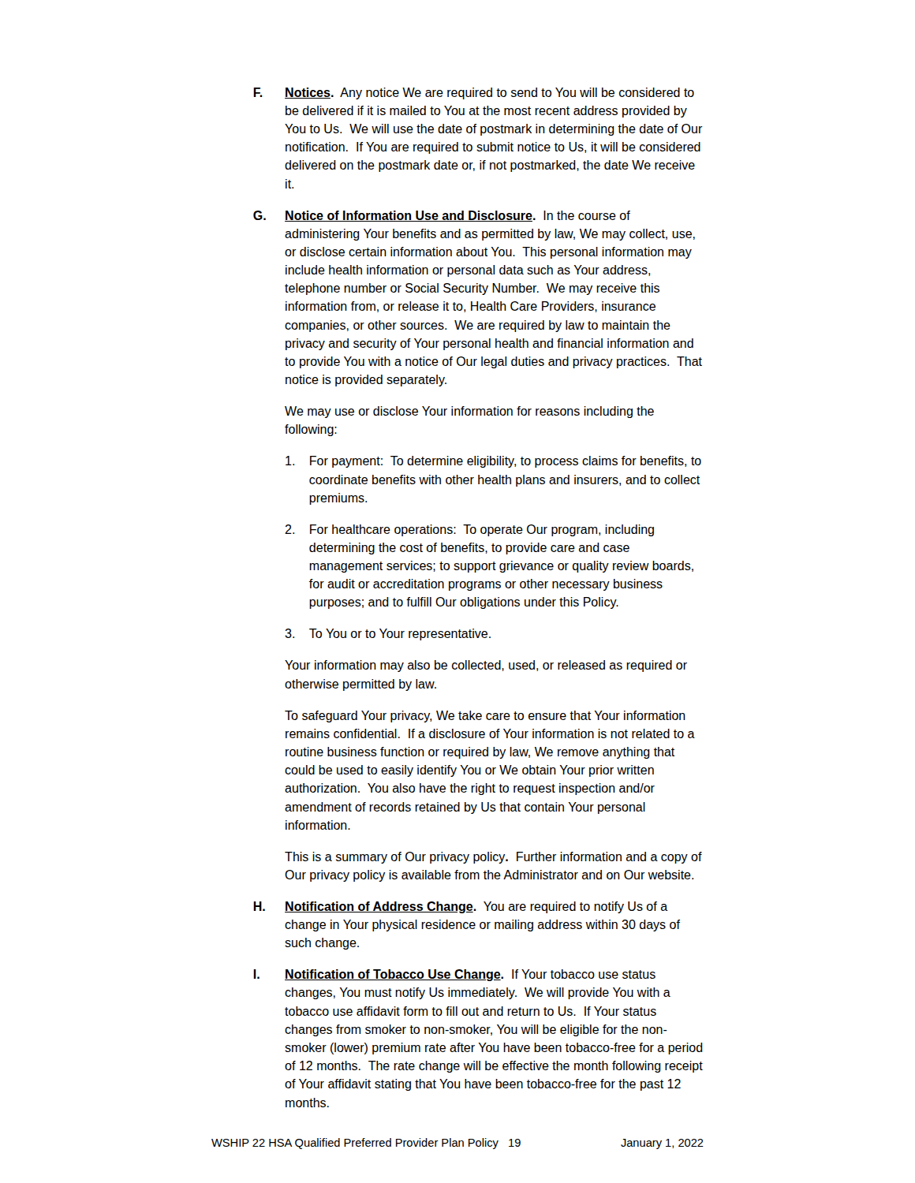F.
Notices. Any notice We are required to send to You will be considered to be delivered if it is mailed to You at the most recent address provided by You to Us. We will use the date of postmark in determining the date of Our notification. If You are required to submit notice to Us, it will be considered delivered on the postmark date or, if not postmarked, the date We receive it.
G.
Notice of Information Use and Disclosure. In the course of administering Your benefits and as permitted by law, We may collect, use, or disclose certain information about You. This personal information may include health information or personal data such as Your address, telephone number or Social Security Number. We may receive this information from, or release it to, Health Care Providers, insurance companies, or other sources. We are required by law to maintain the privacy and security of Your personal health and financial information and to provide You with a notice of Our legal duties and privacy practices. That notice is provided separately.
We may use or disclose Your information for reasons including the following:
1. For payment: To determine eligibility, to process claims for benefits, to coordinate benefits with other health plans and insurers, and to collect premiums.
2. For healthcare operations: To operate Our program, including determining the cost of benefits, to provide care and case management services; to support grievance or quality review boards, for audit or accreditation programs or other necessary business purposes; and to fulfill Our obligations under this Policy.
3. To You or to Your representative.
Your information may also be collected, used, or released as required or otherwise permitted by law.
To safeguard Your privacy, We take care to ensure that Your information remains confidential. If a disclosure of Your information is not related to a routine business function or required by law, We remove anything that could be used to easily identify You or We obtain Your prior written authorization. You also have the right to request inspection and/or amendment of records retained by Us that contain Your personal information.
This is a summary of Our privacy policy. Further information and a copy of Our privacy policy is available from the Administrator and on Our website.
H.
Notification of Address Change. You are required to notify Us of a change in Your physical residence or mailing address within 30 days of such change.
I.
Notification of Tobacco Use Change. If Your tobacco use status changes, You must notify Us immediately. We will provide You with a tobacco use affidavit form to fill out and return to Us. If Your status changes from smoker to non-smoker, You will be eligible for the non-smoker (lower) premium rate after You have been tobacco-free for a period of 12 months. The rate change will be effective the month following receipt of Your affidavit stating that You have been tobacco-free for the past 12 months.
WSHIP 22 HSA Qualified Preferred Provider Plan Policy 19
January 1, 2022